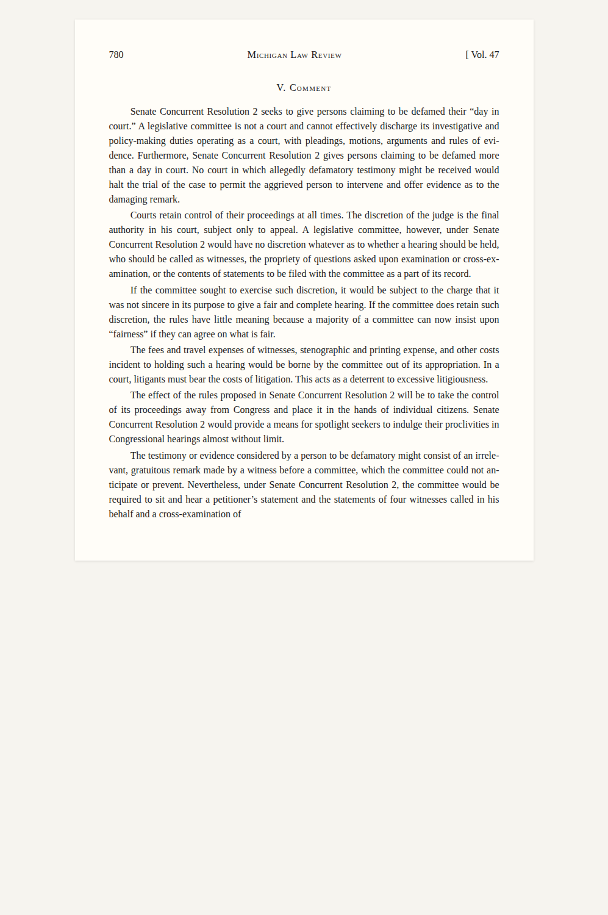780 Michigan Law Review [ Vol. 47
V. Comment
Senate Concurrent Resolution 2 seeks to give persons claiming to be defamed their “day in court.” A legislative committee is not a court and cannot effectively discharge its investigative and policy-making duties operating as a court, with pleadings, motions, arguments and rules of evidence. Furthermore, Senate Concurrent Resolution 2 gives persons claiming to be defamed more than a day in court. No court in which allegedly defamatory testimony might be received would halt the trial of the case to permit the aggrieved person to intervene and offer evidence as to the damaging remark.
Courts retain control of their proceedings at all times. The discretion of the judge is the final authority in his court, subject only to appeal. A legislative committee, however, under Senate Concurrent Resolution 2 would have no discretion whatever as to whether a hearing should be held, who should be called as witnesses, the propriety of questions asked upon examination or cross-examination, or the contents of statements to be filed with the committee as a part of its record.
If the committee sought to exercise such discretion, it would be subject to the charge that it was not sincere in its purpose to give a fair and complete hearing. If the committee does retain such discretion, the rules have little meaning because a majority of a committee can now insist upon “fairness” if they can agree on what is fair.
The fees and travel expenses of witnesses, stenographic and printing expense, and other costs incident to holding such a hearing would be borne by the committee out of its appropriation. In a court, litigants must bear the costs of litigation. This acts as a deterrent to excessive litigiousness.
The effect of the rules proposed in Senate Concurrent Resolution 2 will be to take the control of its proceedings away from Congress and place it in the hands of individual citizens. Senate Concurrent Resolution 2 would provide a means for spotlight seekers to indulge their proclivities in Congressional hearings almost without limit.
The testimony or evidence considered by a person to be defamatory might consist of an irrelevant, gratuitous remark made by a witness before a committee, which the committee could not anticipate or prevent. Nevertheless, under Senate Concurrent Resolution 2, the committee would be required to sit and hear a petitioner’s statement and the statements of four witnesses called in his behalf and a cross-examination of